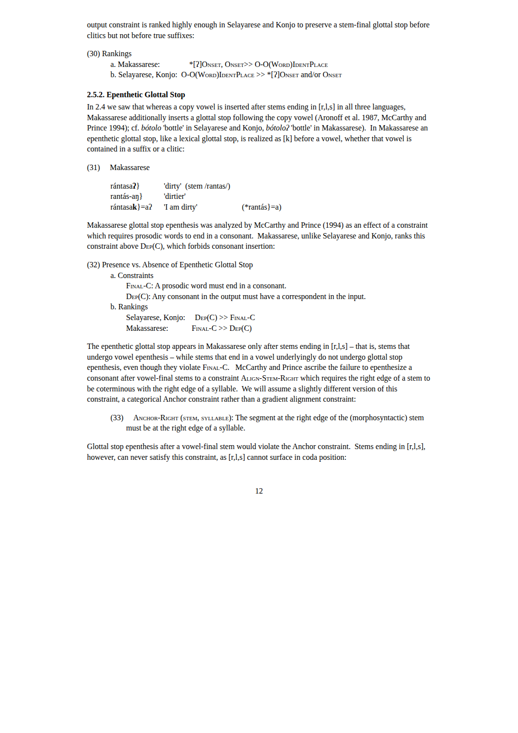output constraint is ranked highly enough in Selayarese and Konjo to preserve a stem-final glottal stop before clitics but not before true suffixes:
(30) Rankings a. Makassarese: *[ʔ]Onset, Onset>> O-O(Word)IdentPlace b. Selayarese, Konjo: O-O(Word)IdentPlace >> *[ʔ]Onset and/or Onset
2.5.2. Epenthetic Glottal Stop
In 2.4 we saw that whereas a copy vowel is inserted after stems ending in [r,l,s] in all three languages, Makassarese additionally inserts a glottal stop following the copy vowel (Aronoff et al. 1987, McCarthy and Prince 1994); cf. bótolo 'bottle' in Selayarese and Konjo, bótoloʔ 'bottle' in Makassarese). In Makassarese an epenthetic glottal stop, like a lexical glottal stop, is realized as [k] before a vowel, whether that vowel is contained in a suffix or a clitic:
(31) Makassarese
| rántasa ʔ } | 'dirty' (stem /rantas/) | |
| rantás-aŋ} | 'dirtier' | |
| rántasa k }=aʔ | 'I am dirty' | (*rantás}=a) |
Makassarese glottal stop epenthesis was analyzed by McCarthy and Prince (1994) as an effect of a constraint which requires prosodic words to end in a consonant. Makassarese, unlike Selayarese and Konjo, ranks this constraint above Dep(C), which forbids consonant insertion:
(32) Presence vs. Absence of Epenthetic Glottal Stop a. Constraints Final-C: A prosodic word must end in a consonant. Dep(C): Any consonant in the output must have a correspondent in the input. b. Rankings Selayarese, Konjo: Dep(C) >> Final-C Makassarese: Final-C >> Dep(C)
The epenthetic glottal stop appears in Makassarese only after stems ending in [r,l,s] – that is, stems that undergo vowel epenthesis – while stems that end in a vowel underlyingly do not undergo glottal stop epenthesis, even though they violate Final-C. McCarthy and Prince ascribe the failure to epenthesize a consonant after vowel-final stems to a constraint Align-Stem-Right which requires the right edge of a stem to be coterminous with the right edge of a syllable. We will assume a slightly different version of this constraint, a categorical Anchor constraint rather than a gradient alignment constraint:
(33) Anchor-Right (stem, syllable): The segment at the right edge of the (morphosyntactic) stem must be at the right edge of a syllable.
Glottal stop epenthesis after a vowel-final stem would violate the Anchor constraint. Stems ending in [r,l,s], however, can never satisfy this constraint, as [r,l,s] cannot surface in coda position:
12